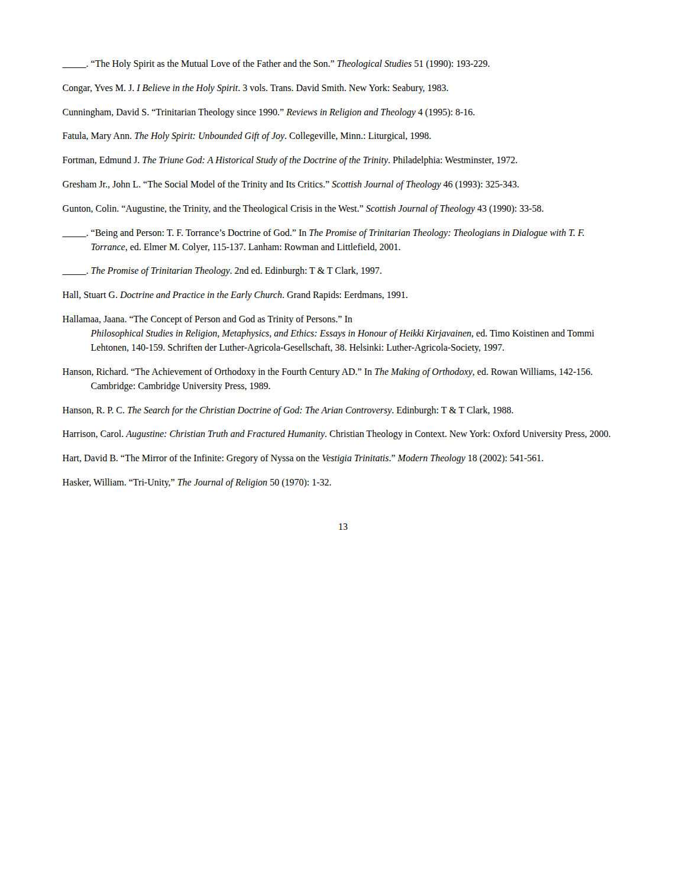_____. “The Holy Spirit as the Mutual Love of the Father and the Son.” Theological Studies 51 (1990): 193-229.
Congar, Yves M. J. I Believe in the Holy Spirit. 3 vols. Trans. David Smith. New York: Seabury, 1983.
Cunningham, David S. “Trinitarian Theology since 1990.” Reviews in Religion and Theology 4 (1995): 8-16.
Fatula, Mary Ann. The Holy Spirit: Unbounded Gift of Joy. Collegeville, Minn.: Liturgical, 1998.
Fortman, Edmund J. The Triune God: A Historical Study of the Doctrine of the Trinity. Philadelphia: Westminster, 1972.
Gresham Jr., John L. “The Social Model of the Trinity and Its Critics.” Scottish Journal of Theology 46 (1993): 325-343.
Gunton, Colin. “Augustine, the Trinity, and the Theological Crisis in the West.” Scottish Journal of Theology 43 (1990): 33-58.
_____. “Being and Person: T. F. Torrance’s Doctrine of God.” In The Promise of Trinitarian Theology: Theologians in Dialogue with T. F. Torrance, ed. Elmer M. Colyer, 115-137. Lanham: Rowman and Littlefield, 2001.
_____. The Promise of Trinitarian Theology. 2nd ed. Edinburgh: T & T Clark, 1997.
Hall, Stuart G. Doctrine and Practice in the Early Church. Grand Rapids: Eerdmans, 1991.
Hallamaa, Jaana. “The Concept of Person and God as Trinity of Persons.” In Philosophical Studies in Religion, Metaphysics, and Ethics: Essays in Honour of Heikki Kirjavainen, ed. Timo Koistinen and Tommi Lehtonen, 140-159. Schriften der Luther-Agricola-Gesellschaft, 38. Helsinki: Luther-Agricola-Society, 1997.
Hanson, Richard. “The Achievement of Orthodoxy in the Fourth Century AD.” In The Making of Orthodoxy, ed. Rowan Williams, 142-156. Cambridge: Cambridge University Press, 1989.
Hanson, R. P. C. The Search for the Christian Doctrine of God: The Arian Controversy. Edinburgh: T & T Clark, 1988.
Harrison, Carol. Augustine: Christian Truth and Fractured Humanity. Christian Theology in Context. New York: Oxford University Press, 2000.
Hart, David B. “The Mirror of the Infinite: Gregory of Nyssa on the Vestigia Trinitatis.” Modern Theology 18 (2002): 541-561.
Hasker, William. “Tri-Unity,” The Journal of Religion 50 (1970): 1-32.
13